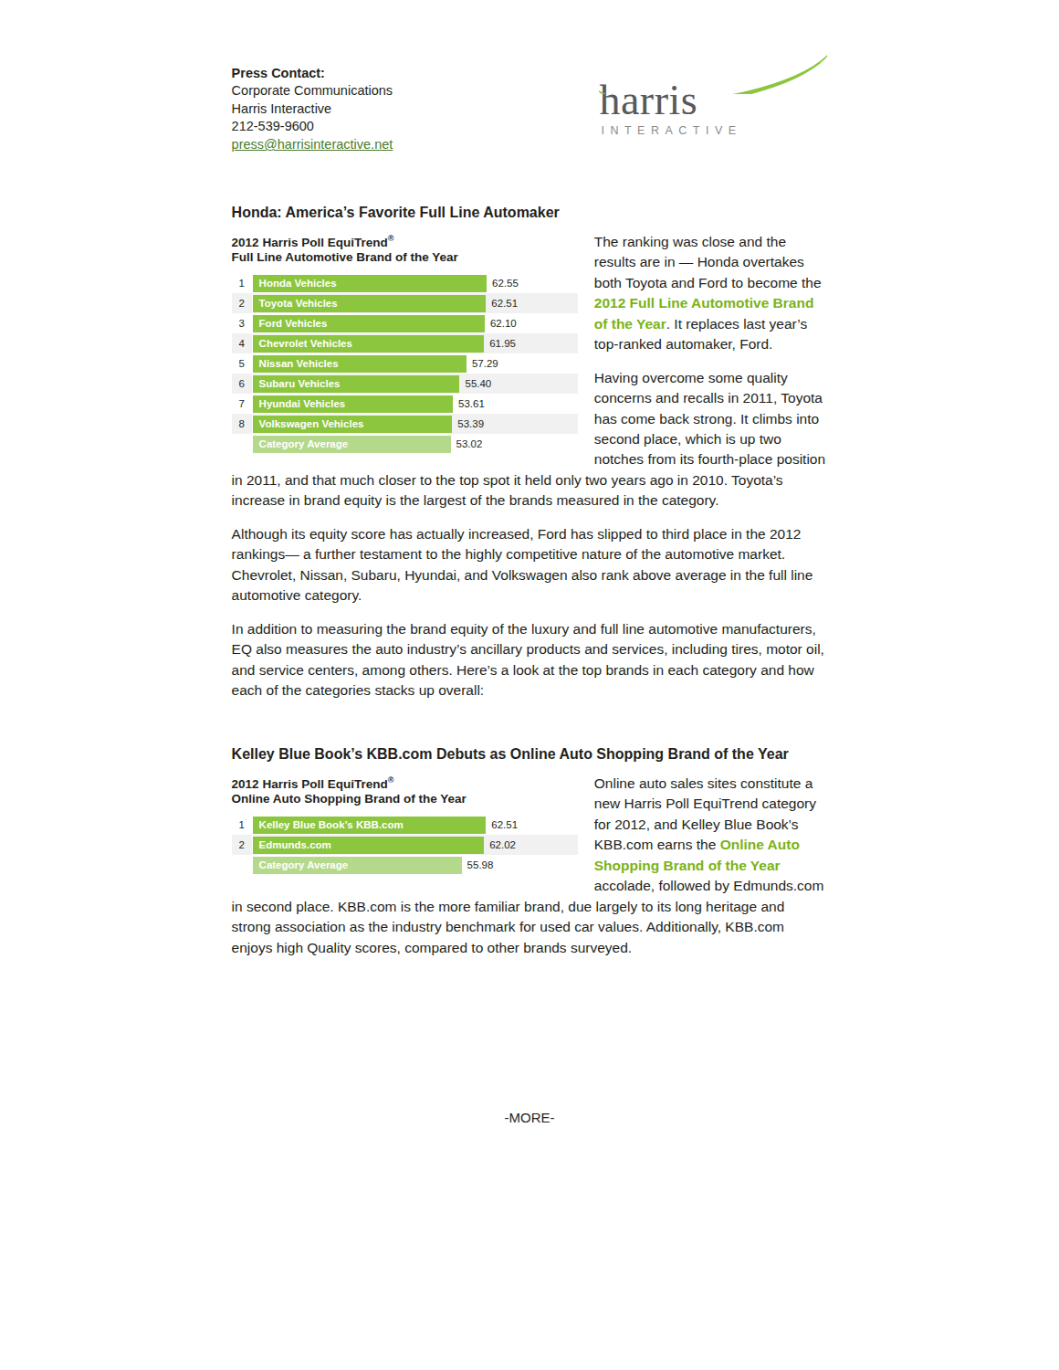Press Contact:
Corporate Communications
Harris Interactive
212-539-9600
press@harrisinteractive.net
harris
INTERACTIVE
Honda: America’s Favorite Full Line Automaker
2012 Harris Poll EquiTrend®
Full Line Automotive Brand of the Year
| 1 | Honda Vehicles 62.55 |
| 2 | Toyota Vehicles 62.51 |
| 3 | Ford Vehicles 62.10 |
| 4 | Chevrolet Vehicles 61.95 |
| 5 | Nissan Vehicles 57.29 |
| 6 | Subaru Vehicles 55.40 |
| 7 | Hyundai Vehicles 53.61 |
| 8 | Volkswagen Vehicles 53.39 |
| | Category Average 53.02 |
The ranking was close and the results are in — Honda overtakes both Toyota and Ford to become the 2012 Full Line Automotive Brand of the Year. It replaces last year’s top-ranked automaker, Ford.
Having overcome some quality concerns and recalls in 2011, Toyota has come back strong. It climbs into second place, which is up two notches from its fourth-place position in 2011, and that much closer to the top spot it held only two years ago in 2010. Toyota’s increase in brand equity is the largest of the brands measured in the category.
Although its equity score has actually increased, Ford has slipped to third place in the 2012 rankings— a further testament to the highly competitive nature of the automotive market. Chevrolet, Nissan, Subaru, Hyundai, and Volkswagen also rank above average in the full line automotive category.
In addition to measuring the brand equity of the luxury and full line automotive manufacturers, EQ also measures the auto industry’s ancillary products and services, including tires, motor oil, and service centers, among others. Here’s a look at the top brands in each category and how each of the categories stacks up overall:
Kelley Blue Book’s KBB.com Debuts as Online Auto Shopping Brand of the Year
2012 Harris Poll EquiTrend®
Online Auto Shopping Brand of the Year
| 1 | Kelley Blue Book’s KBB.com 62.51 |
| 2 | Edmunds.com 62.02 |
| | Category Average 55.98 |
Online auto sales sites constitute a new Harris Poll EquiTrend category for 2012, and Kelley Blue Book’s KBB.com earns the Online Auto Shopping Brand of the Year accolade, followed by Edmunds.com in second place. KBB.com is the more familiar brand, due largely to its long heritage and strong association as the industry benchmark for used car values. Additionally, KBB.com enjoys high Quality scores, compared to other brands surveyed.
-MORE-